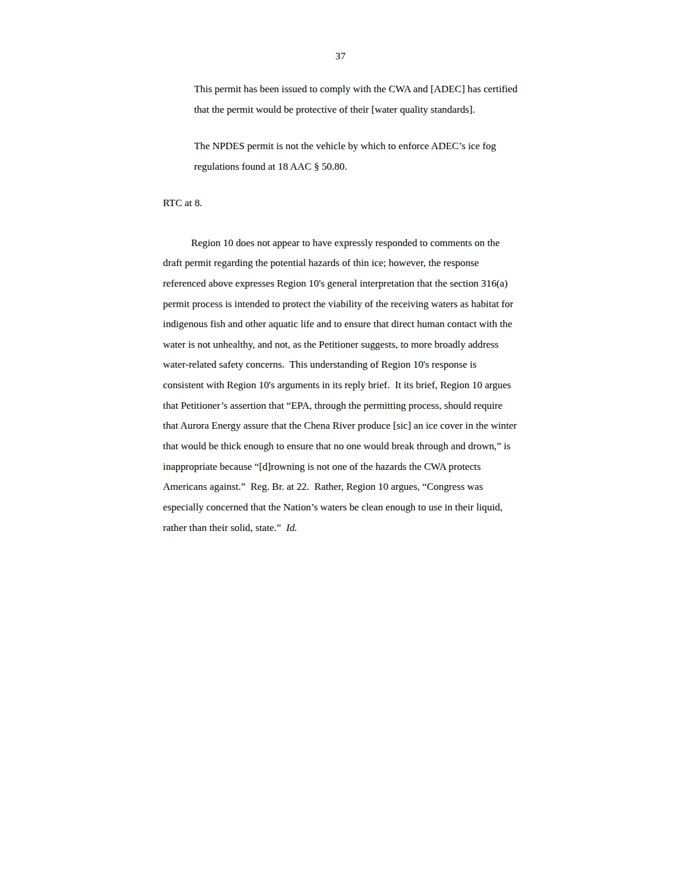37
This permit has been issued to comply with the CWA and [ADEC] has certified that the permit would be protective of their [water quality standards].
The NPDES permit is not the vehicle by which to enforce ADEC’s ice fog regulations found at 18 AAC § 50.80.
RTC at 8.
Region 10 does not appear to have expressly responded to comments on the draft permit regarding the potential hazards of thin ice; however, the response referenced above expresses Region 10's general interpretation that the section 316(a) permit process is intended to protect the viability of the receiving waters as habitat for indigenous fish and other aquatic life and to ensure that direct human contact with the water is not unhealthy, and not, as the Petitioner suggests, to more broadly address water-related safety concerns. This understanding of Region 10's response is consistent with Region 10's arguments in its reply brief. It its brief, Region 10 argues that Petitioner’s assertion that “EPA, through the permitting process, should require that Aurora Energy assure that the Chena River produce [sic] an ice cover in the winter that would be thick enough to ensure that no one would break through and drown,” is inappropriate because “[d]rowning is not one of the hazards the CWA protects Americans against.” Reg. Br. at 22. Rather, Region 10 argues, “Congress was especially concerned that the Nation’s waters be clean enough to use in their liquid, rather than their solid, state.” Id.